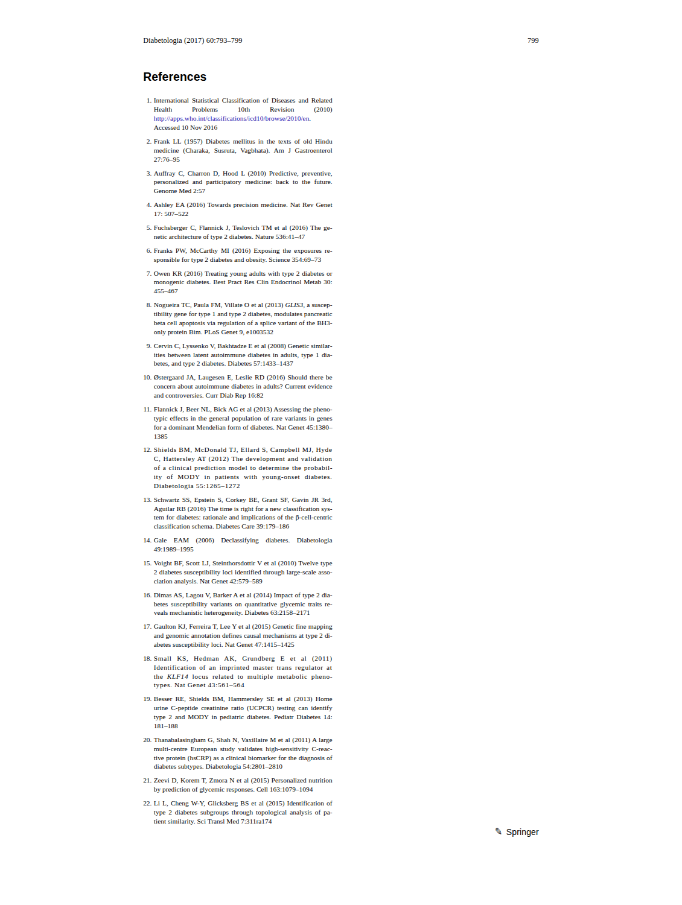Diabetologia (2017) 60:793–799
799
References
International Statistical Classification of Diseases and Related Health Problems 10th Revision (2010) http://apps.who.int/classifications/icd10/browse/2010/en. Accessed 10 Nov 2016
Frank LL (1957) Diabetes mellitus in the texts of old Hindu medicine (Charaka, Susruta, Vagbhata). Am J Gastroenterol 27:76–95
Auffray C, Charron D, Hood L (2010) Predictive, preventive, personalized and participatory medicine: back to the future. Genome Med 2:57
Ashley EA (2016) Towards precision medicine. Nat Rev Genet 17: 507–522
Fuchsberger C, Flannick J, Teslovich TM et al (2016) The genetic architecture of type 2 diabetes. Nature 536:41–47
Franks PW, McCarthy MI (2016) Exposing the exposures responsible for type 2 diabetes and obesity. Science 354:69–73
Owen KR (2016) Treating young adults with type 2 diabetes or monogenic diabetes. Best Pract Res Clin Endocrinol Metab 30: 455–467
Nogueira TC, Paula FM, Villate O et al (2013) GLIS3, a susceptibility gene for type 1 and type 2 diabetes, modulates pancreatic beta cell apoptosis via regulation of a splice variant of the BH3-only protein Bim. PLoS Genet 9, e1003532
Cervin C, Lyssenko V, Bakhtadze E et al (2008) Genetic similarities between latent autoimmune diabetes in adults, type 1 diabetes, and type 2 diabetes. Diabetes 57:1433–1437
Østergaard JA, Laugesen E, Leslie RD (2016) Should there be concern about autoimmune diabetes in adults? Current evidence and controversies. Curr Diab Rep 16:82
Flannick J, Beer NL, Bick AG et al (2013) Assessing the phenotypic effects in the general population of rare variants in genes for a dominant Mendelian form of diabetes. Nat Genet 45:1380–1385
Shields BM, McDonald TJ, Ellard S, Campbell MJ, Hyde C, Hattersley AT (2012) The development and validation of a clinical prediction model to determine the probability of MODY in patients with young-onset diabetes. Diabetologia 55:1265–1272
Schwartz SS, Epstein S, Corkey BE, Grant SF, Gavin JR 3rd, Aguilar RB (2016) The time is right for a new classification system for diabetes: rationale and implications of the β-cell-centric classification schema. Diabetes Care 39:179–186
Gale EAM (2006) Declassifying diabetes. Diabetologia 49:1989–1995
Voight BF, Scott LJ, Steinthorsdottir V et al (2010) Twelve type 2 diabetes susceptibility loci identified through large-scale association analysis. Nat Genet 42:579–589
Dimas AS, Lagou V, Barker A et al (2014) Impact of type 2 diabetes susceptibility variants on quantitative glycemic traits reveals mechanistic heterogeneity. Diabetes 63:2158–2171
Gaulton KJ, Ferreira T, Lee Y et al (2015) Genetic fine mapping and genomic annotation defines causal mechanisms at type 2 diabetes susceptibility loci. Nat Genet 47:1415–1425
Small KS, Hedman AK, Grundberg E et al (2011) Identification of an imprinted master trans regulator at the KLF14 locus related to multiple metabolic phenotypes. Nat Genet 43:561–564
Besser RE, Shields BM, Hammersley SE et al (2013) Home urine C-peptide creatinine ratio (UCPCR) testing can identify type 2 and MODY in pediatric diabetes. Pediatr Diabetes 14: 181–188
Thanabalasingham G, Shah N, Vaxillaire M et al (2011) A large multi-centre European study validates high-sensitivity C-reactive protein (hsCRP) as a clinical biomarker for the diagnosis of diabetes subtypes. Diabetologia 54:2801–2810
Zeevi D, Korem T, Zmora N et al (2015) Personalized nutrition by prediction of glycemic responses. Cell 163:1079–1094
Li L, Cheng W-Y, Glicksberg BS et al (2015) Identification of type 2 diabetes subgroups through topological analysis of patient similarity. Sci Transl Med 7:311ra174
✎Springer